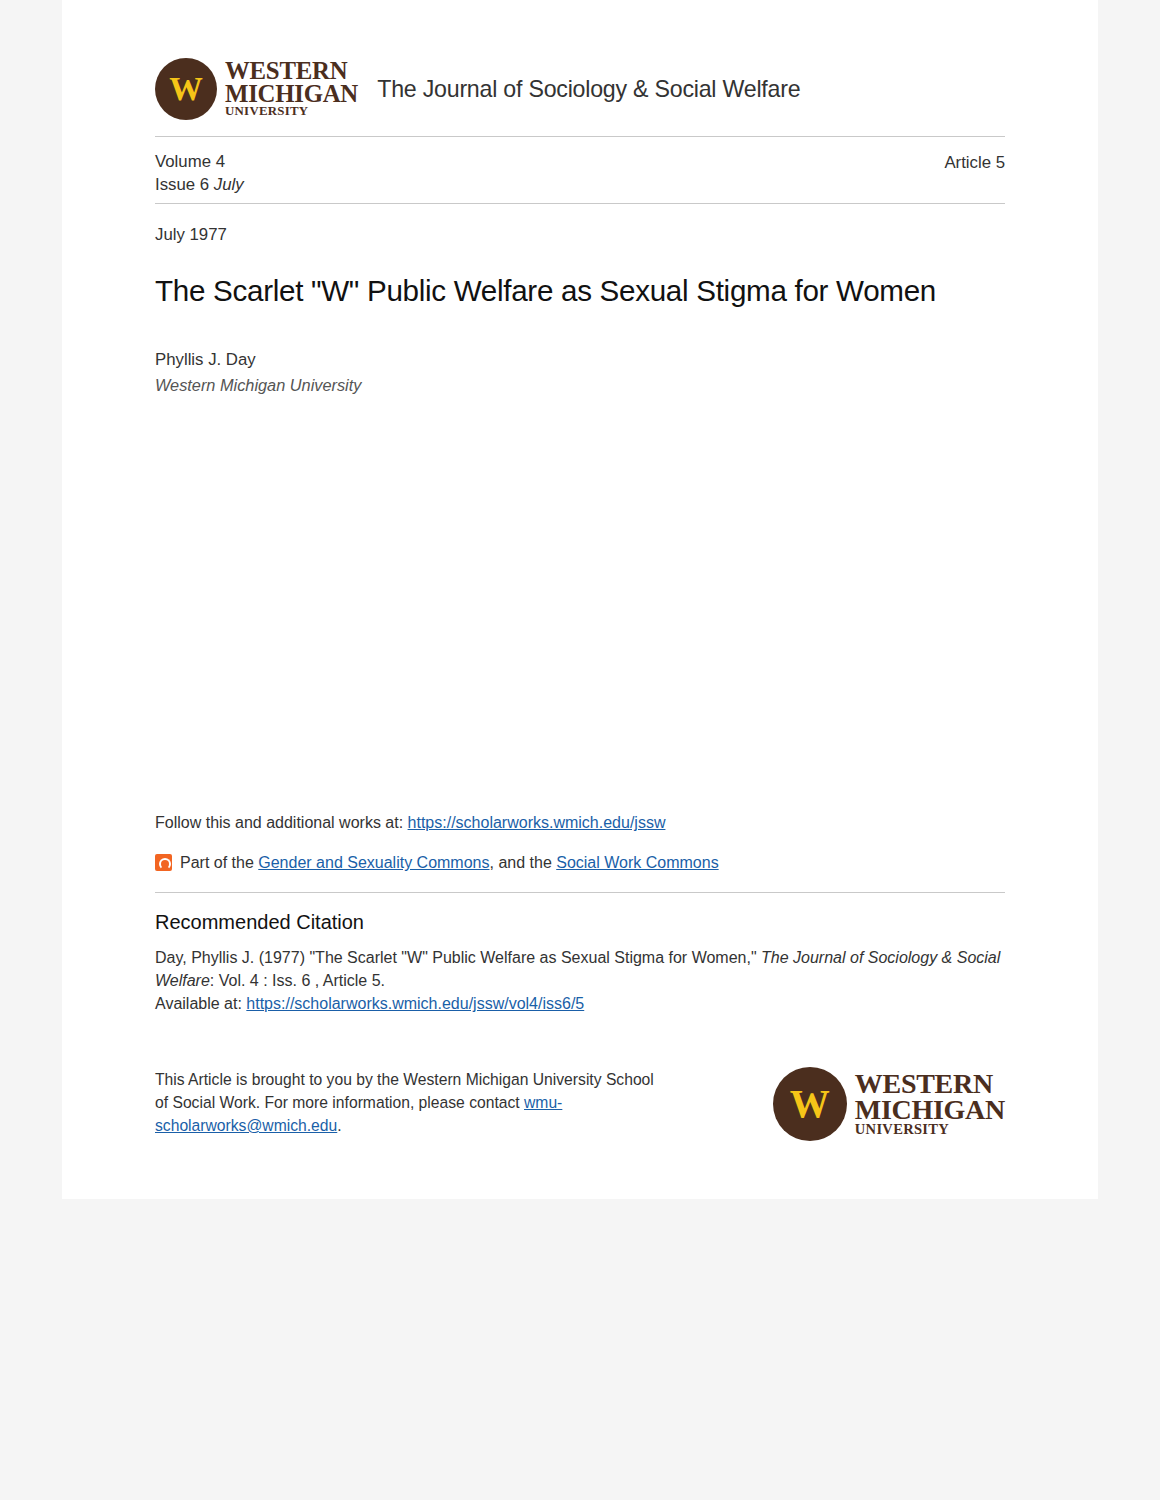W
WESTERN MICHIGAN UNIVERSITY
The Journal of Sociology & Social Welfare
Volume 4
Issue 6 July
Article 5
July 1977
The Scarlet "W" Public Welfare as Sexual Stigma for Women
Phyllis J. Day
Western Michigan University
Follow this and additional works at: https://scholarworks.wmich.edu/jssw
Part of the Gender and Sexuality Commons, and the Social Work Commons
Recommended Citation
Day, Phyllis J. (1977) "The Scarlet "W" Public Welfare as Sexual Stigma for Women," The Journal of Sociology & Social Welfare: Vol. 4 : Iss. 6 , Article 5.
Available at: https://scholarworks.wmich.edu/jssw/vol4/iss6/5
This Article is brought to you by the Western Michigan University School of Social Work. For more information, please contact wmu-scholarworks@wmich.edu.
W
WESTERN MICHIGAN UNIVERSITY